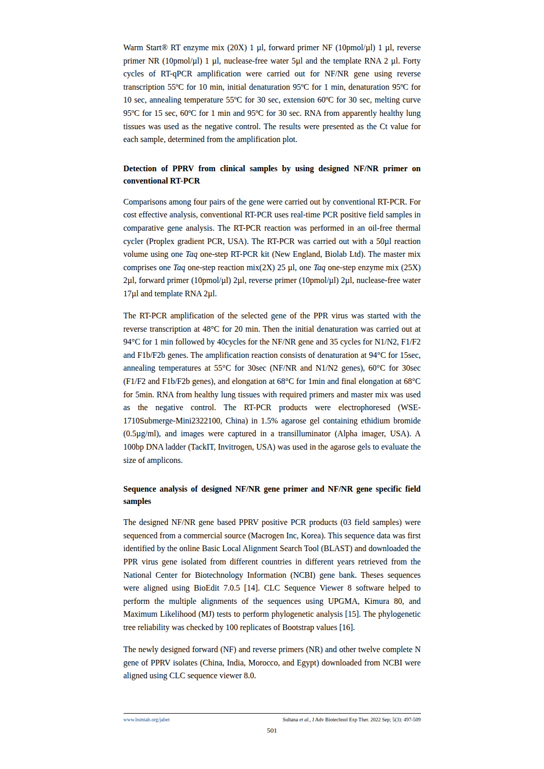Warm Start® RT enzyme mix (20X) 1 µl, forward primer NF (10pmol/µl) 1 µl, reverse primer NR (10pmol/µl) 1 µl, nuclease-free water 5µl and the template RNA 2 µl. Forty cycles of RT-qPCR amplification were carried out for NF/NR gene using reverse transcription 55ºC for 10 min, initial denaturation 95ºC for 1 min, denaturation 95ºC for 10 sec, annealing temperature 55ºC for 30 sec, extension 60ºC for 30 sec, melting curve 95ºC for 15 sec, 60ºC for 1 min and 95ºC for 30 sec. RNA from apparently healthy lung tissues was used as the negative control. The results were presented as the Ct value for each sample, determined from the amplification plot.
Detection of PPRV from clinical samples by using designed NF/NR primer on conventional RT-PCR
Comparisons among four pairs of the gene were carried out by conventional RT-PCR. For cost effective analysis, conventional RT-PCR uses real-time PCR positive field samples in comparative gene analysis. The RT-PCR reaction was performed in an oil-free thermal cycler (Proplex gradient PCR, USA). The RT-PCR was carried out with a 50µl reaction volume using one Taq one-step RT-PCR kit (New England, Biolab Ltd). The master mix comprises one Taq one-step reaction mix(2X) 25 µl, one Taq one-step enzyme mix (25X) 2µl, forward primer (10pmol/µl) 2µl, reverse primer (10pmol/µl) 2µl, nuclease-free water 17µl and template RNA 2µl.
The RT-PCR amplification of the selected gene of the PPR virus was started with the reverse transcription at 48°C for 20 min. Then the initial denaturation was carried out at 94°C for 1 min followed by 40cycles for the NF/NR gene and 35 cycles for N1/N2, F1/F2 and F1b/F2b genes. The amplification reaction consists of denaturation at 94°C for 15sec, annealing temperatures at 55°C for 30sec (NF/NR and N1/N2 genes), 60°C for 30sec (F1/F2 and F1b/F2b genes), and elongation at 68°C for 1min and final elongation at 68°C for 5min. RNA from healthy lung tissues with required primers and master mix was used as the negative control. The RT-PCR products were electrophoresed (WSE-1710Submerge-Mini2322100, China) in 1.5% agarose gel containing ethidium bromide (0.5µg/ml), and images were captured in a transilluminator (Alpha imager, USA). A 100bp DNA ladder (TackIT, Invitrogen, USA) was used in the agarose gels to evaluate the size of amplicons.
Sequence analysis of designed NF/NR gene primer and NF/NR gene specific field samples
The designed NF/NR gene based PPRV positive PCR products (03 field samples) were sequenced from a commercial source (Macrogen Inc, Korea). This sequence data was first identified by the online Basic Local Alignment Search Tool (BLAST) and downloaded the PPR virus gene isolated from different countries in different years retrieved from the National Center for Biotechnology Information (NCBI) gene bank. Theses sequences were aligned using BioEdit 7.0.5 [14]. CLC Sequence Viewer 8 software helped to perform the multiple alignments of the sequences using UPGMA, Kimura 80, and Maximum Likelihood (MJ) tests to perform phylogenetic analysis [15]. The phylogenetic tree reliability was checked by 100 replicates of Bootstrap values [16].
The newly designed forward (NF) and reverse primers (NR) and other twelve complete N gene of PPRV isolates (China, India, Morocco, and Egypt) downloaded from NCBI were aligned using CLC sequence viewer 8.0.
www.bsmiab.org/jabet
Sultana et al., J Adv Biotechnol Exp Ther. 2022 Sep; 5(3): 497-509
501